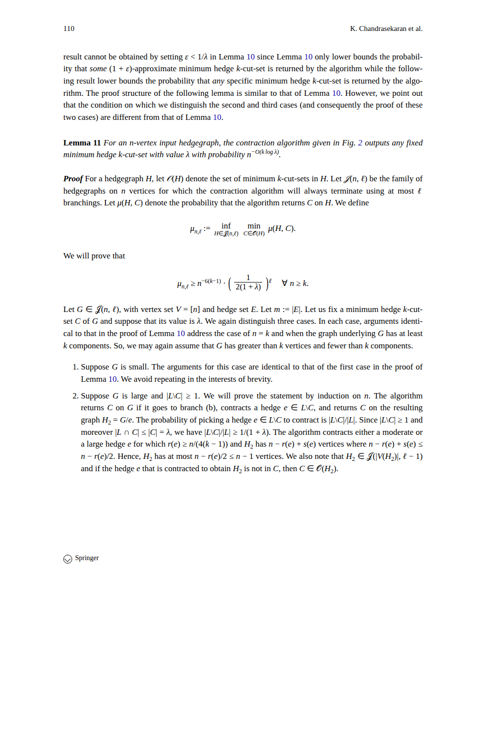110 K. Chandrasekaran et al.
result cannot be obtained by setting ε < 1/λ in Lemma 10 since Lemma 10 only lower bounds the probability that some (1 + ε)-approximate minimum hedge k-cut-set is returned by the algorithm while the following result lower bounds the probability that any specific minimum hedge k-cut-set is returned by the algorithm. The proof structure of the following lemma is similar to that of Lemma 10. However, we point out that the condition on which we distinguish the second and third cases (and consequently the proof of these two cases) are different from that of Lemma 10.
Lemma 11 For an n-vertex input hedgegraph, the contraction algorithm given in Fig. 2 outputs any fixed minimum hedge k-cut-set with value λ with probability n−O(k log λ).
Proof For a hedgegraph H, let 𝒪(H) denote the set of minimum k-cut-sets in H. Let 𝒥(n, ℓ) be the family of hedgegraphs on n vertices for which the contraction algorithm will always terminate using at most ℓ branchings. Let μ(H, C) denote the probability that the algorithm returns C on H. We define
μn,ℓ := inf H∈𝒥(n,ℓ) min C∈𝒪(H) μ(H, C).
We will prove that
μn,ℓ ≥ n−6(k−1) · ( 12(1 + λ) ) ℓ ∀ n ≥ k.
Let G ∈ 𝒥(n, ℓ), with vertex set V = [n] and hedge set E. Let m := |E|. Let us fix a minimum hedge k-cut-set C of G and suppose that its value is λ. We again distinguish three cases. In each case, arguments identical to that in the proof of Lemma 10 address the case of n = k and when the graph underlying G has at least k components. So, we may again assume that G has greater than k vertices and fewer than k components.
Suppose G is small. The arguments for this case are identical to that of the first case in the proof of Lemma 10. We avoid repeating in the interests of brevity.
Suppose G is large and |L\C| ≥ 1. We will prove the statement by induction on n. The algorithm returns C on G if it goes to branch (b), contracts a hedge e ∈ L\C, and returns C on the resulting graph H2 = G/e. The probability of picking a hedge e ∈ L\C to contract is |L\C|/|L|. Since |L\C| ≥ 1 and moreover |L ∩ C| ≤ |C| = λ, we have |L\C|/|L| ≥ 1/(1 + λ). The algorithm contracts either a moderate or a large hedge e for which r(e) ≥ n/(4(k − 1)) and H2 has n − r(e) + s(e) vertices where n − r(e) + s(e) ≤ n − r(e)/2. Hence, H2 has at most n − r(e)/2 ≤ n − 1 vertices. We also note that H2 ∈ 𝒥(|V(H2)|, ℓ − 1) and if the hedge e that is contracted to obtain H2 is not in C, then C ∈ 𝒪(H2).
Springer